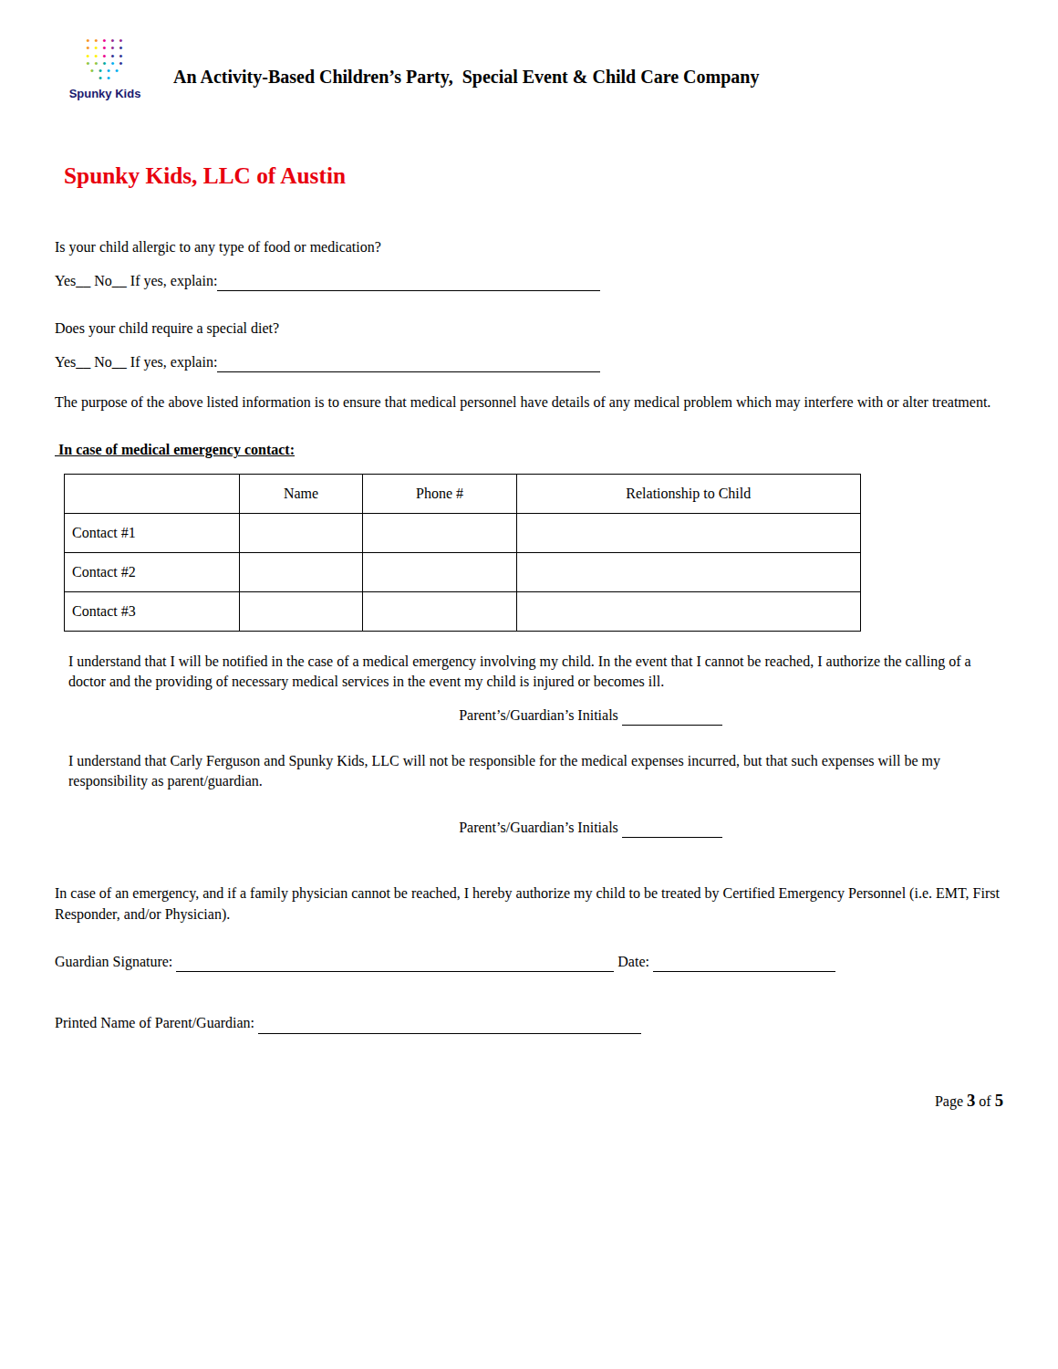•••••
•••••
•••••
•••••
••••
••
Spunky Kids
An Activity-Based Children’s Party, Special Event & Child Care Company
Spunky Kids, LLC of Austin
Is your child allergic to any type of food or medication?
Yes__ No__ If yes, explain:
Does your child require a special diet?
Yes__ No__ If yes, explain:
The purpose of the above listed information is to ensure that medical personnel have details of any medical problem which may interfere with or alter treatment.
In case of medical emergency contact:
| | Name | Phone # | Relationship to Child |
| --- | --- | --- | --- |
| Contact #1 | | | |
| Contact #2 | | | |
| Contact #3 | | | |
I understand that I will be notified in the case of a medical emergency involving my child. In the event that I cannot be reached, I authorize the calling of a doctor and the providing of necessary medical services in the event my child is injured or becomes ill.
Parent’s/Guardian’s Initials
I understand that Carly Ferguson and Spunky Kids, LLC will not be responsible for the medical expenses incurred, but that such expenses will be my responsibility as parent/guardian.
Parent’s/Guardian’s Initials
In case of an emergency, and if a family physician cannot be reached, I hereby authorize my child to be treated by Certified Emergency Personnel (i.e. EMT, First Responder, and/or Physician).
Guardian Signature: Date:
Printed Name of Parent/Guardian:
Page 3 of 5